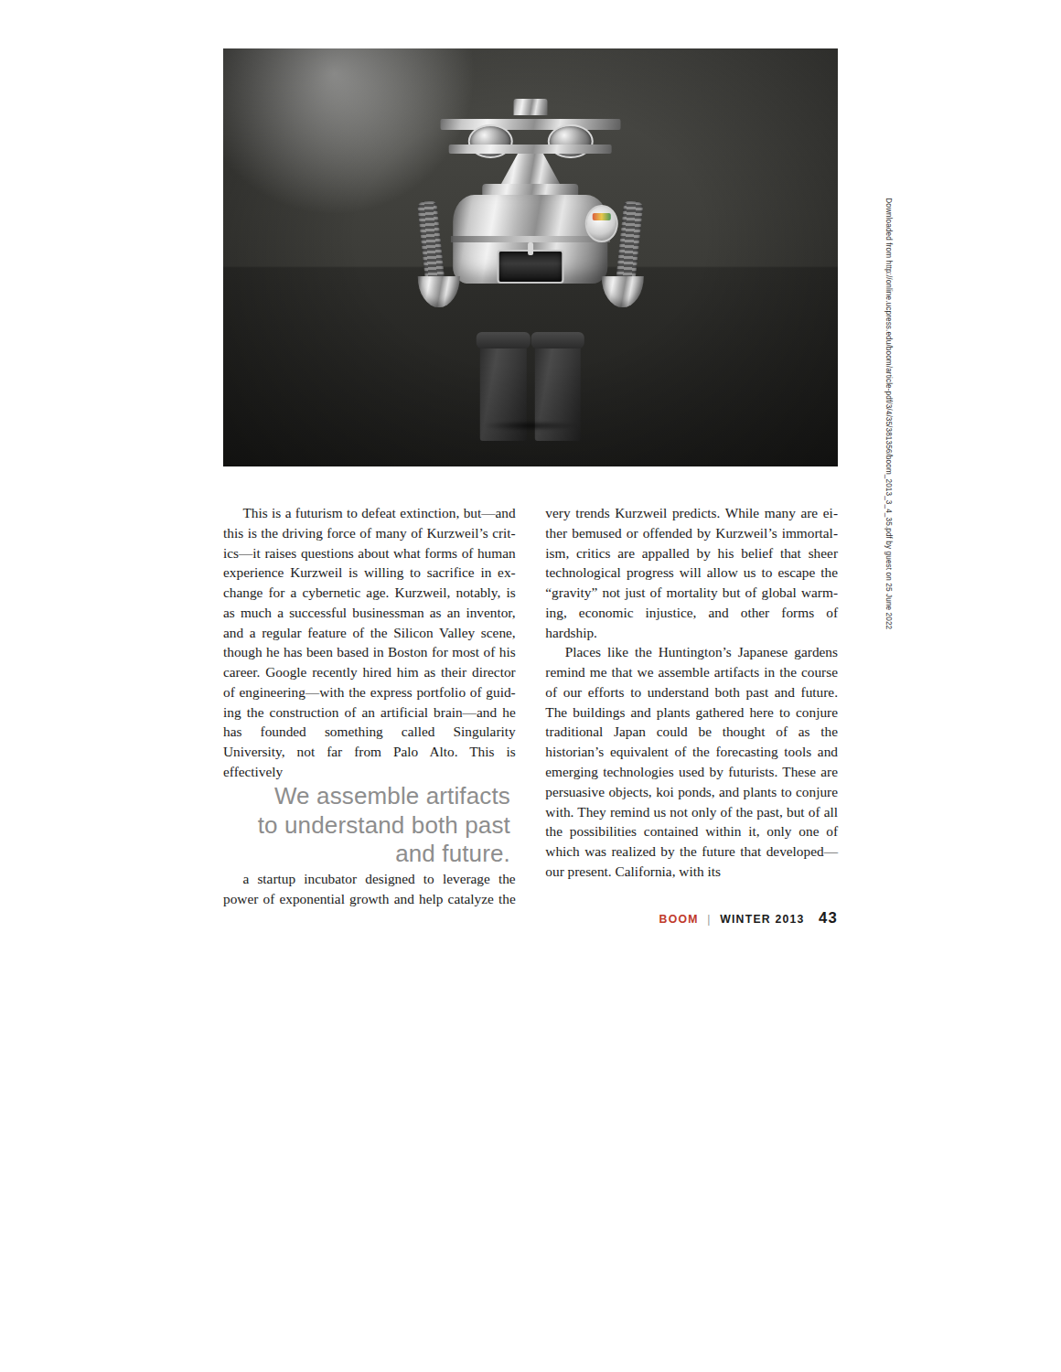Downloaded from http://online.ucpress.edu/boom/article-pdf/3/4/35/381356/boom_2013_3_4_35.pdf by guest on 25 June 2022
This is a futurism to defeat extinction, but—and this is the driving force of many of Kurzweil’s critics—it raises questions about what forms of human experience Kurzweil is willing to sacrifice in exchange for a cybernetic age. Kurzweil, notably, is as much a successful businessman as an inventor, and a regular feature of the Silicon Valley scene, though he has been based in Boston for most of his career. Google recently hired him as their director of engineering—with the express portfolio of guiding the construction of an artificial brain—and he has founded something called Singularity University, not far from Palo Alto. This is effectively
We assemble artifacts to understand both past and future.
a startup incubator designed to leverage the power of exponential growth and help catalyze the very trends Kurzweil predicts. While many are either bemused or offended by Kurzweil’s immortalism, critics are appalled by his belief that sheer technological progress will allow us to escape the “gravity” not just of mortality but of global warming, economic injustice, and other forms of hardship.
Places like the Huntington’s Japanese gardens remind me that we assemble artifacts in the course of our efforts to understand both past and future. The buildings and plants gathered here to conjure traditional Japan could be thought of as the historian’s equivalent of the forecasting tools and emerging technologies used by futurists. These are persuasive objects, koi ponds, and plants to conjure with. They remind us not only of the past, but of all the possibilities contained within it, only one of which was realized by the future that developed—our present. California, with its
BOOM | WINTER 2013 43